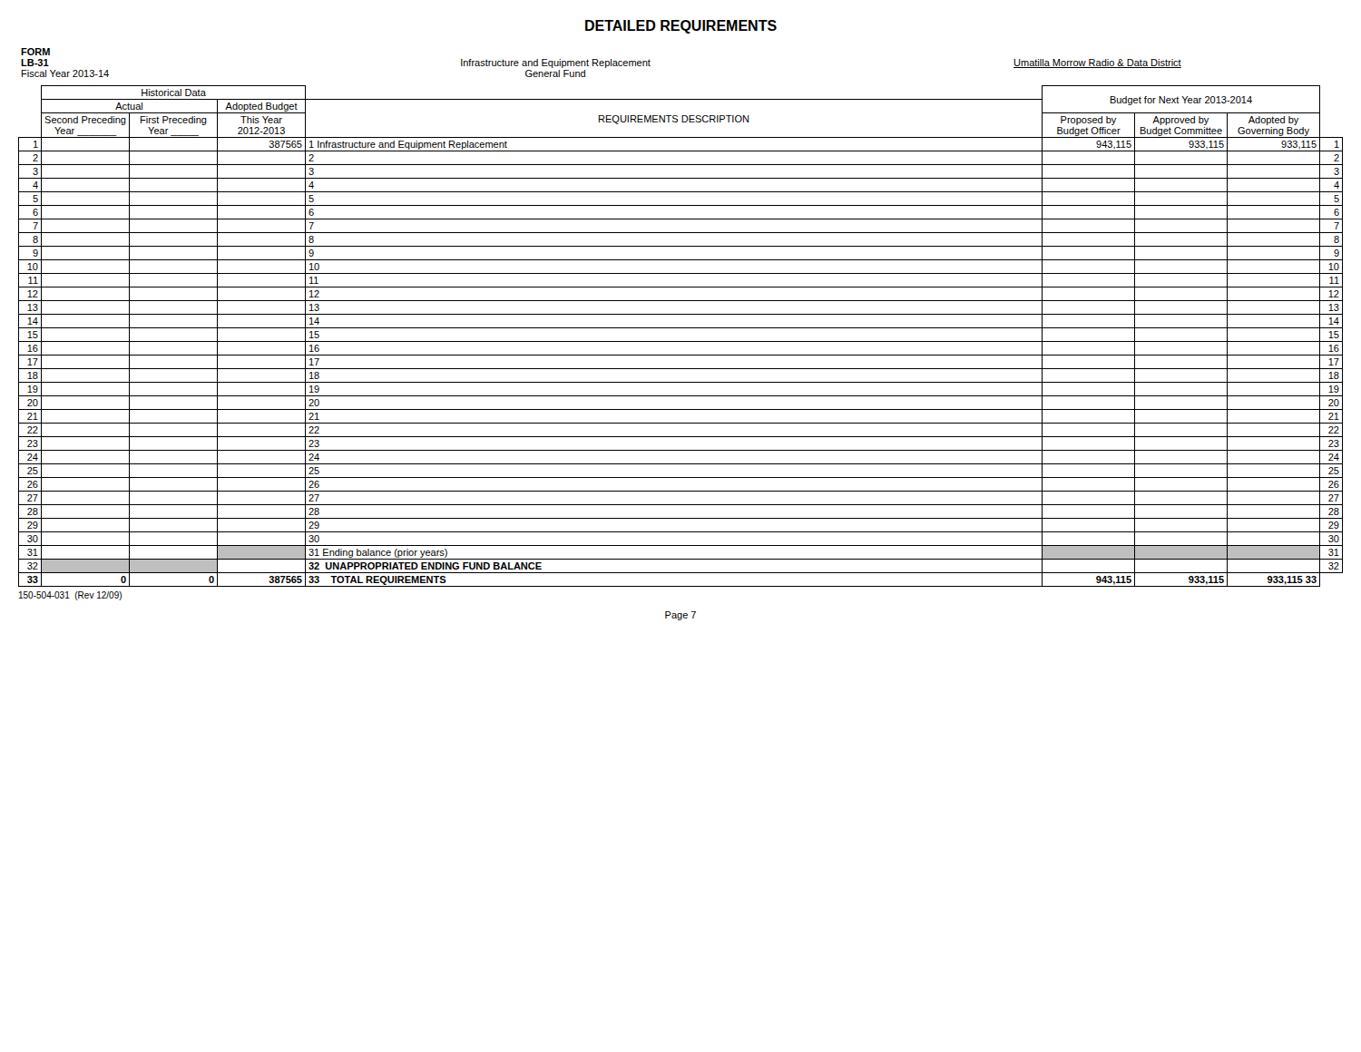DETAILED REQUIREMENTS
| FORM LB-31 Fiscal Year 2013-14 | Infrastructure and Equipment Replacement General Fund | Umatilla Morrow Radio & Data District |
| | Historical Data | | Budget for Next Year 2013-2014 | |
| | Actual | Adopted Budget | REQUIREMENTS DESCRIPTION | |
| | Second Preceding Year _______ | First Preceding Year _____ | This Year 2012-2013 | Proposed by Budget Officer | Approved by Budget Committee | Adopted by Governing Body | |
| 1 | | | 387565 | 1 Infrastructure and Equipment Replacement | 943,115 | 933,115 | 933,115 | 1 |
| 2 | | | | 2 | | | | 2 |
| 3 | | | | 3 | | | | 3 |
| 4 | | | | 4 | | | | 4 |
| 5 | | | | 5 | | | | 5 |
| 6 | | | | 6 | | | | 6 |
| 7 | | | | 7 | | | | 7 |
| 8 | | | | 8 | | | | 8 |
| 9 | | | | 9 | | | | 9 |
| 10 | | | | 10 | | | | 10 |
| 11 | | | | 11 | | | | 11 |
| 12 | | | | 12 | | | | 12 |
| 13 | | | | 13 | | | | 13 |
| 14 | | | | 14 | | | | 14 |
| 15 | | | | 15 | | | | 15 |
| 16 | | | | 16 | | | | 16 |
| 17 | | | | 17 | | | | 17 |
| 18 | | | | 18 | | | | 18 |
| 19 | | | | 19 | | | | 19 |
| 20 | | | | 20 | | | | 20 |
| 21 | | | | 21 | | | | 21 |
| 22 | | | | 22 | | | | 22 |
| 23 | | | | 23 | | | | 23 |
| 24 | | | | 24 | | | | 24 |
| 25 | | | | 25 | | | | 25 |
| 26 | | | | 26 | | | | 26 |
| 27 | | | | 27 | | | | 27 |
| 28 | | | | 28 | | | | 28 |
| 29 | | | | 29 | | | | 29 |
| 30 | | | | 30 | | | | 30 |
| 31 | | | | 31 Ending balance (prior years) | | | | 31 |
| 32 | | | | 32 UNAPPROPRIATED ENDING FUND BALANCE | | | | 32 |
| 33 | 0 | 0 | 387565 | 33 TOTAL REQUIREMENTS | 943,115 | 933,115 | 933,115 33 | |
150-504-031 (Rev 12/09)
Page 7